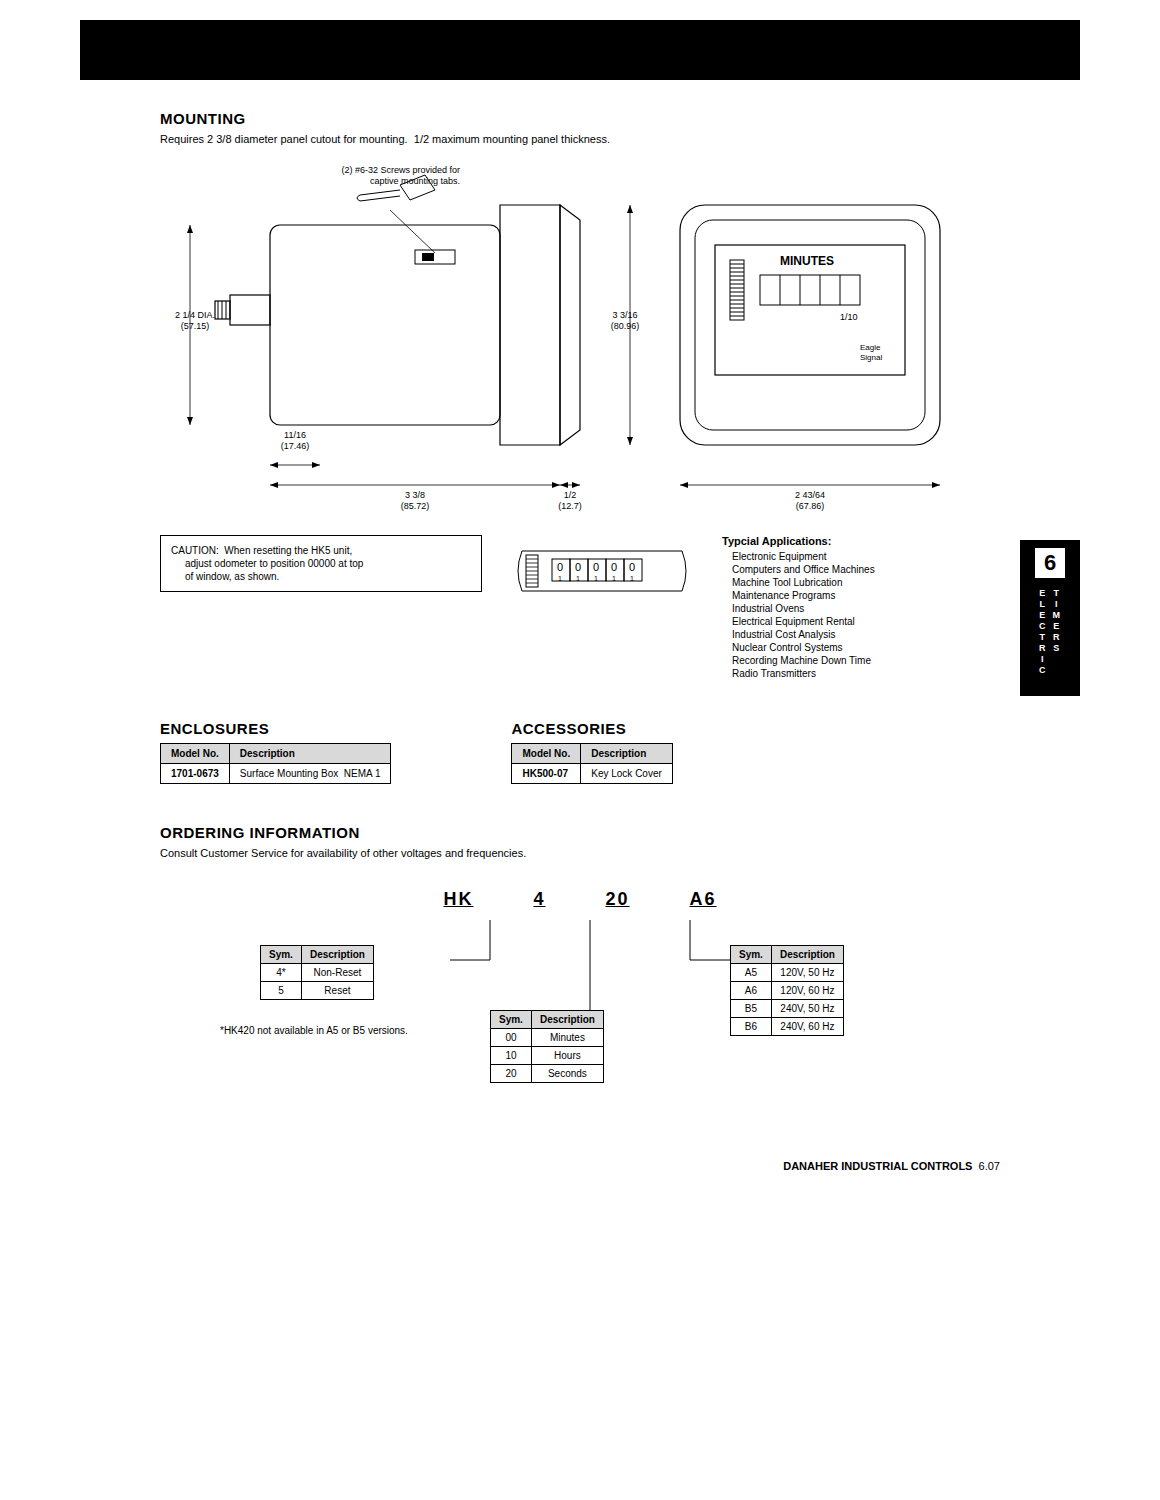6
ELECTRIC
TIMERS
MOUNTING
Requires 2 3/8 diameter panel cutout for mounting. 1/2 maximum mounting panel thickness.
MINUTES 1/10 Eagle Signal
2 1/4 DIA.
(57.15)
11/16
(17.46)
3 3/8
(85.72)
1/2
(12.7)
3 3/16
(80.96)
2 43/64
(67.86)
(2) #6-32 Screws provided for
captive mounting tabs.
CAUTION: When resetting the HK5 unit,
adjust odometer to position 00000 at top
of window, as shown.
0 0 0 0 0 1 1 1 1 1
Typcial Applications:
Electronic Equipment
Computers and Office Machines
Machine Tool Lubrication
Maintenance Programs
Industrial Ovens
Electrical Equipment Rental
Industrial Cost Analysis
Nuclear Control Systems
Recording Machine Down Time
Radio Transmitters
ENCLOSURES
| Model No. | Description |
| --- | --- |
| 1701-0673 | Surface Mounting Box NEMA 1 |
ACCESSORIES
| Model No. | Description |
| --- | --- |
| HK500-07 | Key Lock Cover |
ORDERING INFORMATION
Consult Customer Service for availability of other voltages and frequencies.
HK 420 A6
| Sym. | Description |
| --- | --- |
| 4* | Non-Reset |
| 5 | Reset |
*HK420 not available in A5 or B5 versions.
| Sym. | Description |
| --- | --- |
| 00 | Minutes |
| 10 | Hours |
| 20 | Seconds |
| Sym. | Description |
| --- | --- |
| A5 | 120V, 50 Hz |
| A6 | 120V, 60 Hz |
| B5 | 240V, 50 Hz |
| B6 | 240V, 60 Hz |
DANAHER INDUSTRIAL CONTROLS 6.07